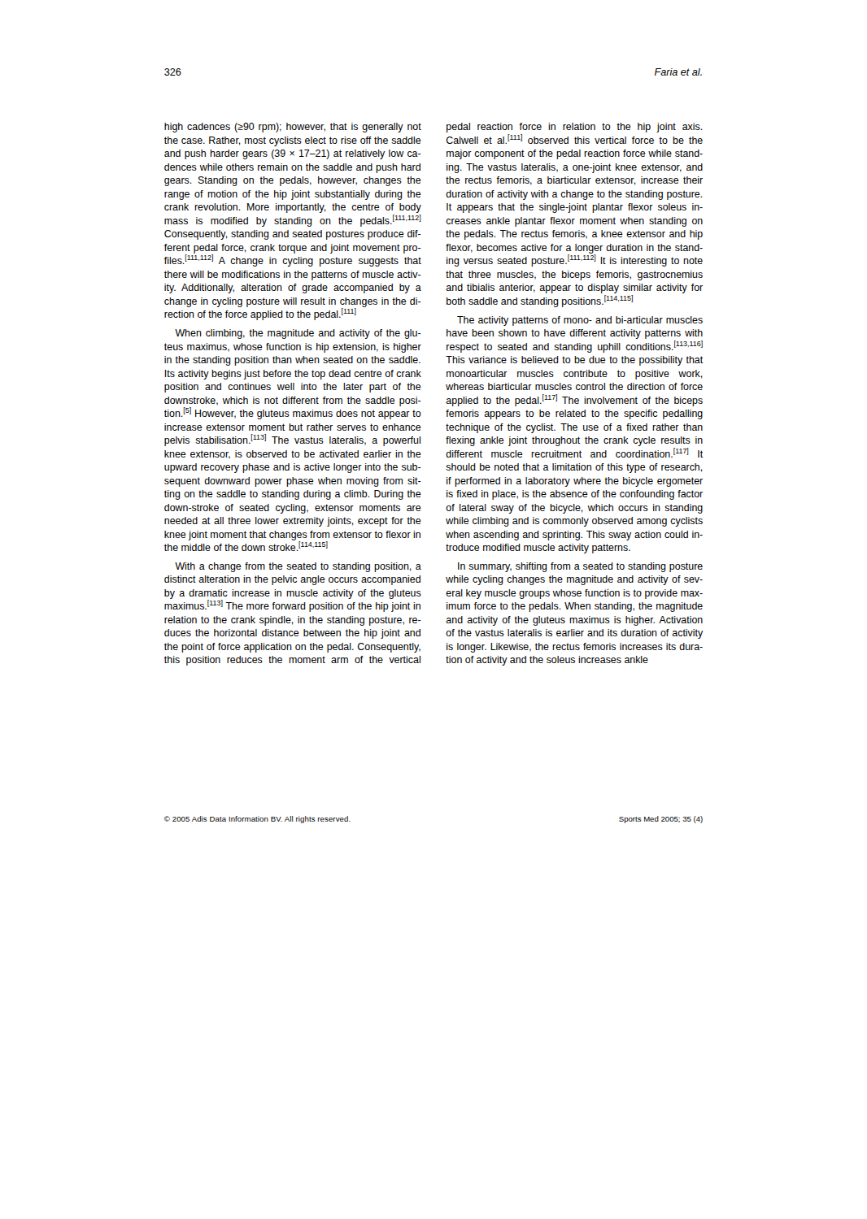326 Faria et al.
high cadences (≥90 rpm); however, that is generally not the case. Rather, most cyclists elect to rise off the saddle and push harder gears (39 × 17–21) at relatively low cadences while others remain on the saddle and push hard gears. Standing on the pedals, however, changes the range of motion of the hip joint substantially during the crank revolution. More importantly, the centre of body mass is modified by standing on the pedals.[111,112] Consequently, standing and seated postures produce different pedal force, crank torque and joint movement profiles.[111,112] A change in cycling posture suggests that there will be modifications in the patterns of muscle activity. Additionally, alteration of grade accompanied by a change in cycling posture will result in changes in the direction of the force applied to the pedal.[111]
When climbing, the magnitude and activity of the gluteus maximus, whose function is hip extension, is higher in the standing position than when seated on the saddle. Its activity begins just before the top dead centre of crank position and continues well into the later part of the downstroke, which is not different from the saddle position.[5] However, the gluteus maximus does not appear to increase extensor moment but rather serves to enhance pelvis stabilisation.[113] The vastus lateralis, a powerful knee extensor, is observed to be activated earlier in the upward recovery phase and is active longer into the subsequent downward power phase when moving from sitting on the saddle to standing during a climb. During the down-stroke of seated cycling, extensor moments are needed at all three lower extremity joints, except for the knee joint moment that changes from extensor to flexor in the middle of the down stroke.[114,115]
With a change from the seated to standing position, a distinct alteration in the pelvic angle occurs accompanied by a dramatic increase in muscle activity of the gluteus maximus.[113] The more forward position of the hip joint in relation to the crank spindle, in the standing posture, reduces the horizontal distance between the hip joint and the point of force application on the pedal. Consequently, this position reduces the moment arm of the vertical pedal reaction force in relation to the hip joint axis. Calwell et al.[111] observed this vertical force to be the major component of the pedal reaction force while standing. The vastus lateralis, a one-joint knee extensor, and the rectus femoris, a biarticular extensor, increase their duration of activity with a change to the standing posture. It appears that the single-joint plantar flexor soleus increases ankle plantar flexor moment when standing on the pedals. The rectus femoris, a knee extensor and hip flexor, becomes active for a longer duration in the standing versus seated posture.[111,112] It is interesting to note that three muscles, the biceps femoris, gastrocnemius and tibialis anterior, appear to display similar activity for both saddle and standing positions.[114,115]
The activity patterns of mono- and bi-articular muscles have been shown to have different activity patterns with respect to seated and standing uphill conditions.[113,116] This variance is believed to be due to the possibility that monoarticular muscles contribute to positive work, whereas biarticular muscles control the direction of force applied to the pedal.[117] The involvement of the biceps femoris appears to be related to the specific pedalling technique of the cyclist. The use of a fixed rather than flexing ankle joint throughout the crank cycle results in different muscle recruitment and coordination.[117] It should be noted that a limitation of this type of research, if performed in a laboratory where the bicycle ergometer is fixed in place, is the absence of the confounding factor of lateral sway of the bicycle, which occurs in standing while climbing and is commonly observed among cyclists when ascending and sprinting. This sway action could introduce modified muscle activity patterns.
In summary, shifting from a seated to standing posture while cycling changes the magnitude and activity of several key muscle groups whose function is to provide maximum force to the pedals. When standing, the magnitude and activity of the gluteus maximus is higher. Activation of the vastus lateralis is earlier and its duration of activity is longer. Likewise, the rectus femoris increases its duration of activity and the soleus increases ankle
© 2005 Adis Data Information BV. All rights reserved. Sports Med 2005; 35 (4)